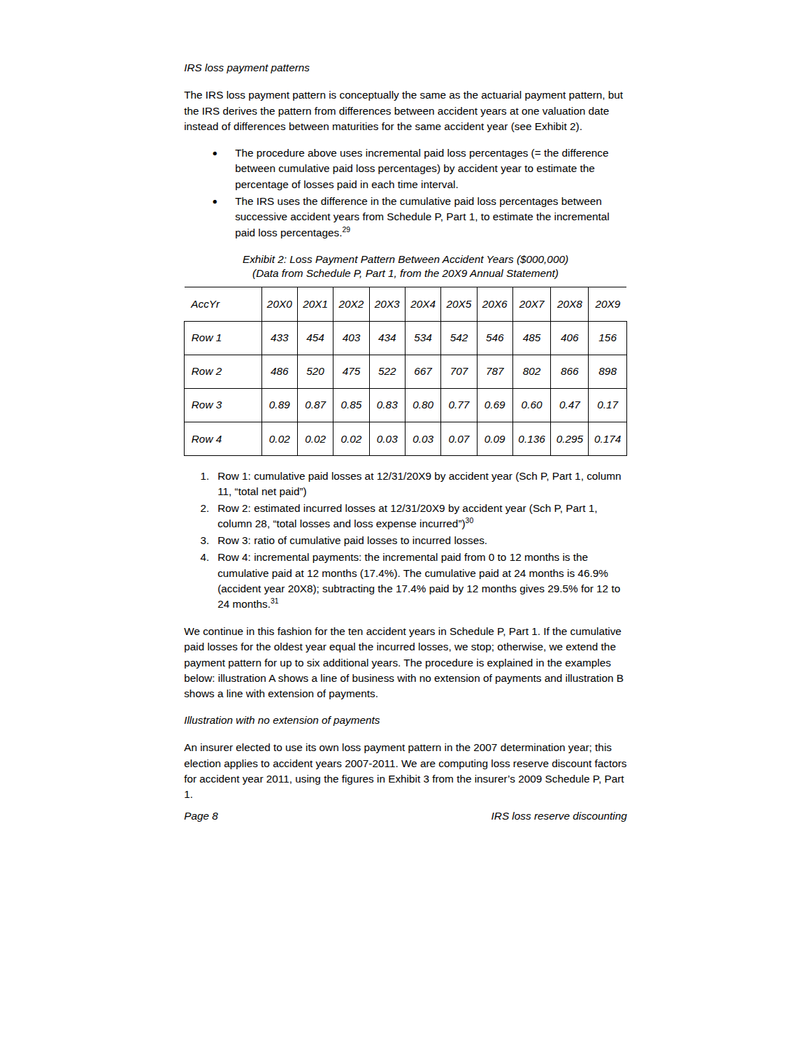IRS loss payment patterns
The IRS loss payment pattern is conceptually the same as the actuarial payment pattern, but the IRS derives the pattern from differences between accident years at one valuation date instead of differences between maturities for the same accident year (see Exhibit 2).
The procedure above uses incremental paid loss percentages (= the difference between cumulative paid loss percentages) by accident year to estimate the percentage of losses paid in each time interval.
The IRS uses the difference in the cumulative paid loss percentages between successive accident years from Schedule P, Part 1, to estimate the incremental paid loss percentages.29
Exhibit 2: Loss Payment Pattern Between Accident Years ($000,000)
(Data from Schedule P, Part 1, from the 20X9 Annual Statement)
| AccYr | 20X0 | 20X1 | 20X2 | 20X3 | 20X4 | 20X5 | 20X6 | 20X7 | 20X8 | 20X9 |
| Row 1 | 433 | 454 | 403 | 434 | 534 | 542 | 546 | 485 | 406 | 156 |
| Row 2 | 486 | 520 | 475 | 522 | 667 | 707 | 787 | 802 | 866 | 898 |
| Row 3 | 0.89 | 0.87 | 0.85 | 0.83 | 0.80 | 0.77 | 0.69 | 0.60 | 0.47 | 0.17 |
| Row 4 | 0.02 | 0.02 | 0.02 | 0.03 | 0.03 | 0.07 | 0.09 | 0.136 | 0.295 | 0.174 |
Row 1: cumulative paid losses at 12/31/20X9 by accident year (Sch P, Part 1, column 11, “total net paid”)
Row 2: estimated incurred losses at 12/31/20X9 by accident year (Sch P, Part 1, column 28, “total losses and loss expense incurred”)30
Row 3: ratio of cumulative paid losses to incurred losses.
Row 4: incremental payments: the incremental paid from 0 to 12 months is the cumulative paid at 12 months (17.4%). The cumulative paid at 24 months is 46.9% (accident year 20X8); subtracting the 17.4% paid by 12 months gives 29.5% for 12 to 24 months.31
We continue in this fashion for the ten accident years in Schedule P, Part 1. If the cumulative paid losses for the oldest year equal the incurred losses, we stop; otherwise, we extend the payment pattern for up to six additional years. The procedure is explained in the examples below: illustration A shows a line of business with no extension of payments and illustration B shows a line with extension of payments.
Illustration with no extension of payments
An insurer elected to use its own loss payment pattern in the 2007 determination year; this election applies to accident years 2007-2011. We are computing loss reserve discount factors for accident year 2011, using the figures in Exhibit 3 from the insurer’s 2009 Schedule P, Part 1.
Page 8 IRS loss reserve discounting